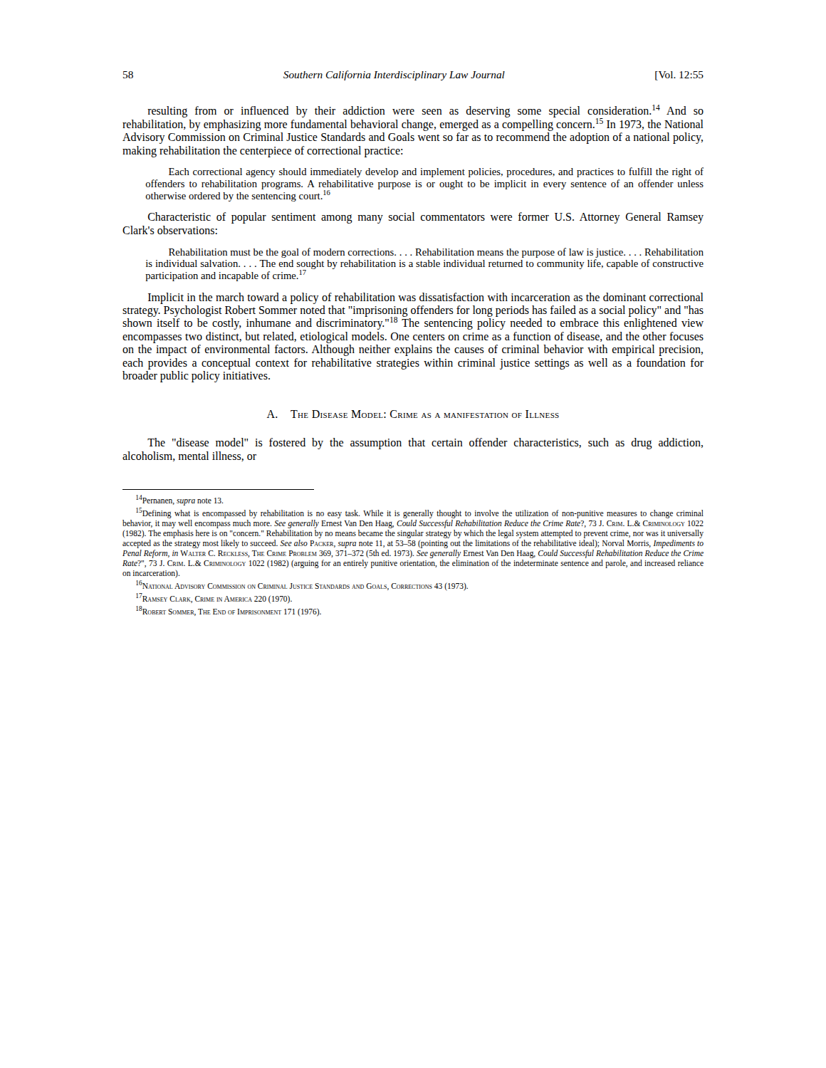58 Southern California Interdisciplinary Law Journal [Vol. 12:55
resulting from or influenced by their addiction were seen as deserving some special consideration.14 And so rehabilitation, by emphasizing more fundamental behavioral change, emerged as a compelling concern.15 In 1973, the National Advisory Commission on Criminal Justice Standards and Goals went so far as to recommend the adoption of a national policy, making rehabilitation the centerpiece of correctional practice:
Each correctional agency should immediately develop and implement policies, procedures, and practices to fulfill the right of offenders to rehabilitation programs. A rehabilitative purpose is or ought to be implicit in every sentence of an offender unless otherwise ordered by the sentencing court.16
Characteristic of popular sentiment among many social commentators were former U.S. Attorney General Ramsey Clark's observations:
Rehabilitation must be the goal of modern corrections. . . . Rehabilitation means the purpose of law is justice. . . . Rehabilitation is individual salvation. . . . The end sought by rehabilitation is a stable individual returned to community life, capable of constructive participation and incapable of crime.17
Implicit in the march toward a policy of rehabilitation was dissatisfaction with incarceration as the dominant correctional strategy. Psychologist Robert Sommer noted that "imprisoning offenders for long periods has failed as a social policy" and "has shown itself to be costly, inhumane and discriminatory."18 The sentencing policy needed to embrace this enlightened view encompasses two distinct, but related, etiological models. One centers on crime as a function of disease, and the other focuses on the impact of environmental factors. Although neither explains the causes of criminal behavior with empirical precision, each provides a conceptual context for rehabilitative strategies within criminal justice settings as well as a foundation for broader public policy initiatives.
A. The Disease Model: Crime as a manifestation of Illness
The "disease model" is fostered by the assumption that certain offender characteristics, such as drug addiction, alcoholism, mental illness, or
14 Pernanen, supra note 13.
15 Defining what is encompassed by rehabilitation is no easy task. While it is generally thought to involve the utilization of non-punitive measures to change criminal behavior, it may well encompass much more. See generally Ernest Van Den Haag, Could Successful Rehabilitation Reduce the Crime Rate?, 73 J. Crim. L.& Criminology 1022 (1982). The emphasis here is on "concern." Rehabilitation by no means became the singular strategy by which the legal system attempted to prevent crime, nor was it universally accepted as the strategy most likely to succeed. See also Packer, supra note 11, at 53–58 (pointing out the limitations of the rehabilitative ideal); Norval Morris, Impediments to Penal Reform, in Walter C. Reckless, The Crime Problem 369, 371–372 (5th ed. 1973). See generally Ernest Van Den Haag, Could Successful Rehabilitation Reduce the Crime Rate?", 73 J. Crim. L.& Criminology 1022 (1982) (arguing for an entirely punitive orientation, the elimination of the indeterminate sentence and parole, and increased reliance on incarceration).
16 National Advisory Commission on Criminal Justice Standards and Goals, Corrections 43 (1973).
17 Ramsey Clark, Crime in America 220 (1970).
18 Robert Sommer, The End of Imprisonment 171 (1976).